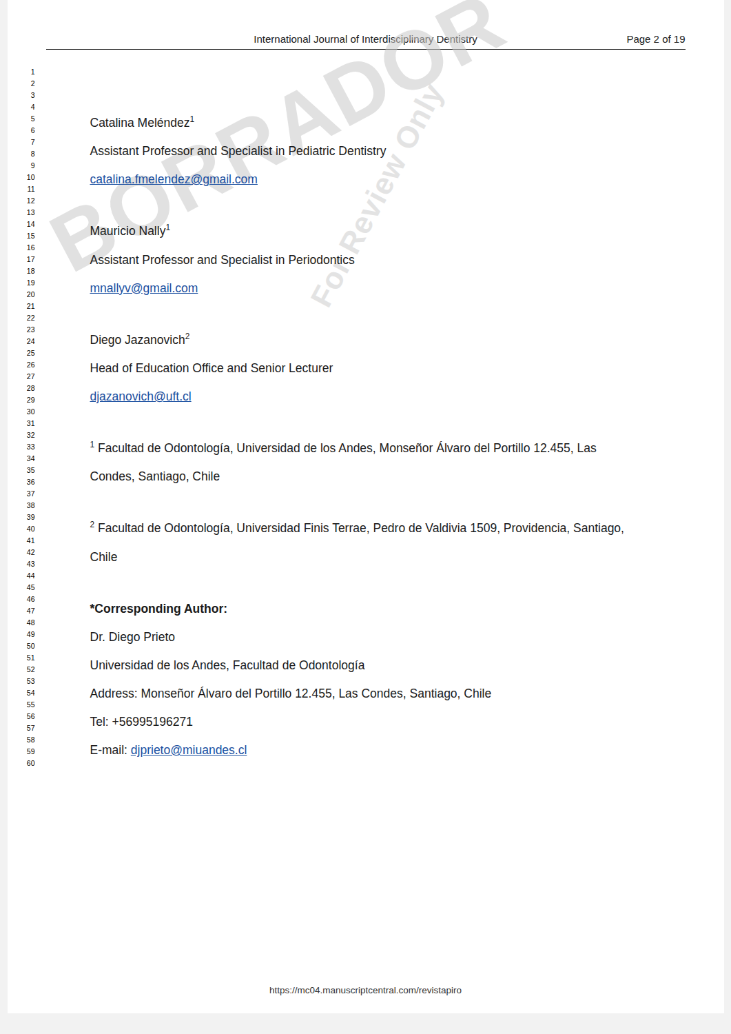International Journal of Interdisciplinary Dentistry
Page 2 of 19
12345 678910 1112131415 1617181920 2122232425 2627282930 3132333435 3637383940 4142434445 4647484950 5152535455 5657585960
BORRADOR
For Review Only
Catalina Meléndez1
Assistant Professor and Specialist in Pediatric Dentistry
catalina.fmelendez@gmail.com
Mauricio Nally1
Assistant Professor and Specialist in Periodontics
mnallyv@gmail.com
Diego Jazanovich2
Head of Education Office and Senior Lecturer
djazanovich@uft.cl
1 Facultad de Odontología, Universidad de los Andes, Monseñor Álvaro del Portillo 12.455, Las Condes, Santiago, Chile
2 Facultad de Odontología, Universidad Finis Terrae, Pedro de Valdivia 1509, Providencia, Santiago, Chile
*Corresponding Author:
Dr. Diego Prieto
Universidad de los Andes, Facultad de Odontología
Address: Monseñor Álvaro del Portillo 12.455, Las Condes, Santiago, Chile
Tel: +56995196271
E-mail: djprieto@miuandes.cl
https://mc04.manuscriptcentral.com/revistapiro